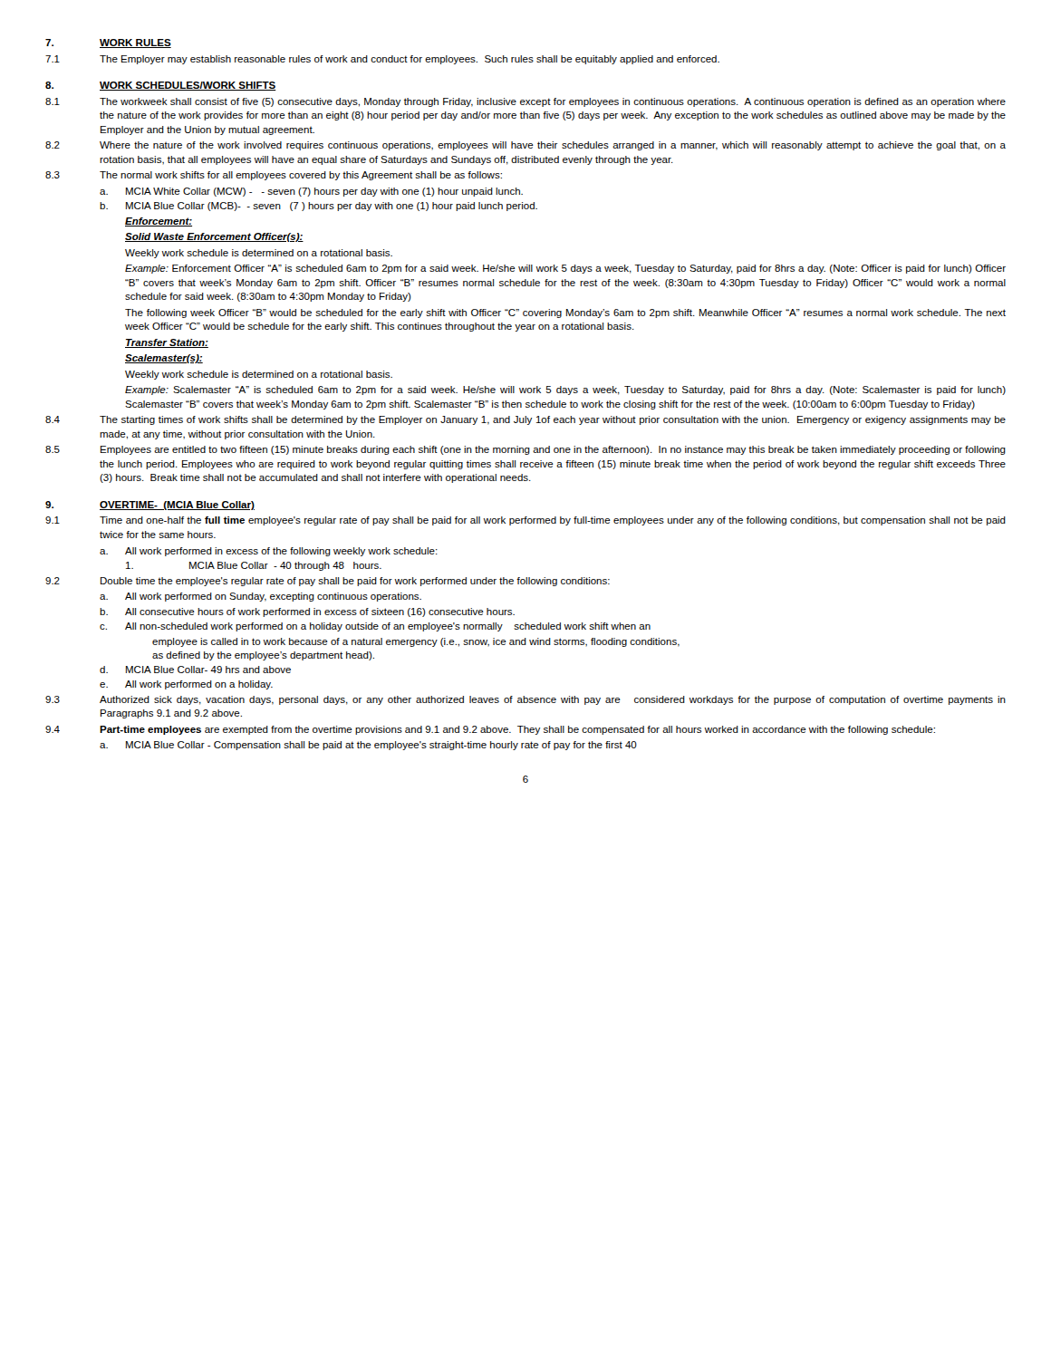7. WORK RULES
7.1 The Employer may establish reasonable rules of work and conduct for employees. Such rules shall be equitably applied and enforced.
8. WORK SCHEDULES/WORK SHIFTS
8.1 The workweek shall consist of five (5) consecutive days, Monday through Friday, inclusive except for employees in continuous operations. A continuous operation is defined as an operation where the nature of the work provides for more than an eight (8) hour period per day and/or more than five (5) days per week. Any exception to the work schedules as outlined above may be made by the Employer and the Union by mutual agreement.
8.2 Where the nature of the work involved requires continuous operations, employees will have their schedules arranged in a manner, which will reasonably attempt to achieve the goal that, on a rotation basis, that all employees will have an equal share of Saturdays and Sundays off, distributed evenly through the year.
8.3 The normal work shifts for all employees covered by this Agreement shall be as follows:
a. MCIA White Collar (MCW) - - seven (7) hours per day with one (1) hour unpaid lunch.
b. MCIA Blue Collar (MCB)- - seven (7 ) hours per day with one (1) hour paid lunch period.
Enforcement:
Solid Waste Enforcement Officer(s):
Weekly work schedule is determined on a rotational basis.
Example: Enforcement Officer “A” is scheduled 6am to 2pm for a said week. He/she will work 5 days a week, Tuesday to Saturday, paid for 8hrs a day. (Note: Officer is paid for lunch) Officer “B” covers that week’s Monday 6am to 2pm shift. Officer “B” resumes normal schedule for the rest of the week. (8:30am to 4:30pm Tuesday to Friday) Officer “C” would work a normal schedule for said week. (8:30am to 4:30pm Monday to Friday)
The following week Officer “B” would be scheduled for the early shift with Officer “C” covering Monday’s 6am to 2pm shift. Meanwhile Officer “A” resumes a normal work schedule. The next week Officer “C” would be schedule for the early shift. This continues throughout the year on a rotational basis.
Transfer Station:
Scalemaster(s):
Weekly work schedule is determined on a rotational basis.
Example: Scalemaster “A” is scheduled 6am to 2pm for a said week. He/she will work 5 days a week, Tuesday to Saturday, paid for 8hrs a day. (Note: Scalemaster is paid for lunch) Scalemaster “B” covers that week’s Monday 6am to 2pm shift. Scalemaster “B” is then schedule to work the closing shift for the rest of the week. (10:00am to 6:00pm Tuesday to Friday)
8.4 The starting times of work shifts shall be determined by the Employer on January 1, and July 1of each year without prior consultation with the union. Emergency or exigency assignments may be made, at any time, without prior consultation with the Union.
8.5 Employees are entitled to two fifteen (15) minute breaks during each shift (one in the morning and one in the afternoon). In no instance may this break be taken immediately proceeding or following the lunch period. Employees who are required to work beyond regular quitting times shall receive a fifteen (15) minute break time when the period of work beyond the regular shift exceeds Three (3) hours. Break time shall not be accumulated and shall not interfere with operational needs.
9. OVERTIME- (MCIA Blue Collar)
9.1 Time and one-half the full time employee's regular rate of pay shall be paid for all work performed by full-time employees under any of the following conditions, but compensation shall not be paid twice for the same hours.
a. All work performed in excess of the following weekly work schedule:
1. MCIA Blue Collar - 40 through 48 hours.
9.2 Double time the employee's regular rate of pay shall be paid for work performed under the following conditions:
a. All work performed on Sunday, excepting continuous operations.
b. All consecutive hours of work performed in excess of sixteen (16) consecutive hours.
c. All non-scheduled work performed on a holiday outside of an employee's normally scheduled work shift when an
employee is called in to work because of a natural emergency (i.e., snow, ice and wind storms, flooding conditions,
as defined by the employee’s department head).
d. MCIA Blue Collar- 49 hrs and above
e. All work performed on a holiday.
9.3 Authorized sick days, vacation days, personal days, or any other authorized leaves of absence with pay are considered workdays for the purpose of computation of overtime payments in Paragraphs 9.1 and 9.2 above.
9.4 Part-time employees are exempted from the overtime provisions and 9.1 and 9.2 above. They shall be compensated for all hours worked in accordance with the following schedule:
a. MCIA Blue Collar - Compensation shall be paid at the employee's straight-time hourly rate of pay for the first 40
6